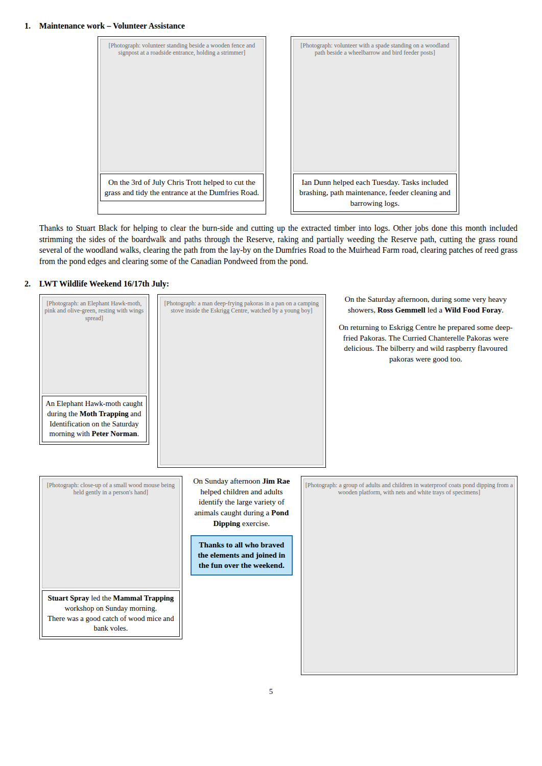Maintenance work – Volunteer Assistance
[Photograph: volunteer standing beside a wooden fence and signpost at a roadside entrance, holding a strimmer]
On the 3rd of July Chris Trott helped to cut the grass and tidy the entrance at the Dumfries Road.
[Photograph: volunteer with a spade standing on a woodland path beside a wheelbarrow and bird feeder posts]
Ian Dunn helped each Tuesday. Tasks included brashing, path maintenance, feeder cleaning and barrowing logs.
Thanks to Stuart Black for helping to clear the burn-side and cutting up the extracted timber into logs. Other jobs done this month included strimming the sides of the boardwalk and paths through the Reserve, raking and partially weeding the Reserve path, cutting the grass round several of the woodland walks, clearing the path from the lay-by on the Dumfries Road to the Muirhead Farm road, clearing patches of reed grass from the pond edges and clearing some of the Canadian Pondweed from the pond.
LWT Wildlife Weekend 16/17th July:
[Photograph: an Elephant Hawk-moth, pink and olive-green, resting with wings spread]
An Elephant Hawk-moth caught during the Moth Trapping and Identification on the Saturday morning with Peter Norman.
[Photograph: a man deep-frying pakoras in a pan on a camping stove inside the Eskrigg Centre, watched by a young boy]
On the Saturday afternoon, during some very heavy showers, Ross Gemmell led a Wild Food Foray.
On returning to Eskrigg Centre he prepared some deep-fried Pakoras. The Curried Chanterelle Pakoras were delicious. The bilberry and wild raspberry flavoured pakoras were good too.
[Photograph: close-up of a small wood mouse being held gently in a person's hand]
Stuart Spray led the Mammal Trapping workshop on Sunday morning.
There was a good catch of wood mice and bank voles.
On Sunday afternoon Jim Rae helped children and adults identify the large variety of animals caught during a Pond Dipping exercise.
Thanks to all who braved the elements and joined in the fun over the weekend.
[Photograph: a group of adults and children in waterproof coats pond dipping from a wooden platform, with nets and white trays of specimens]
5